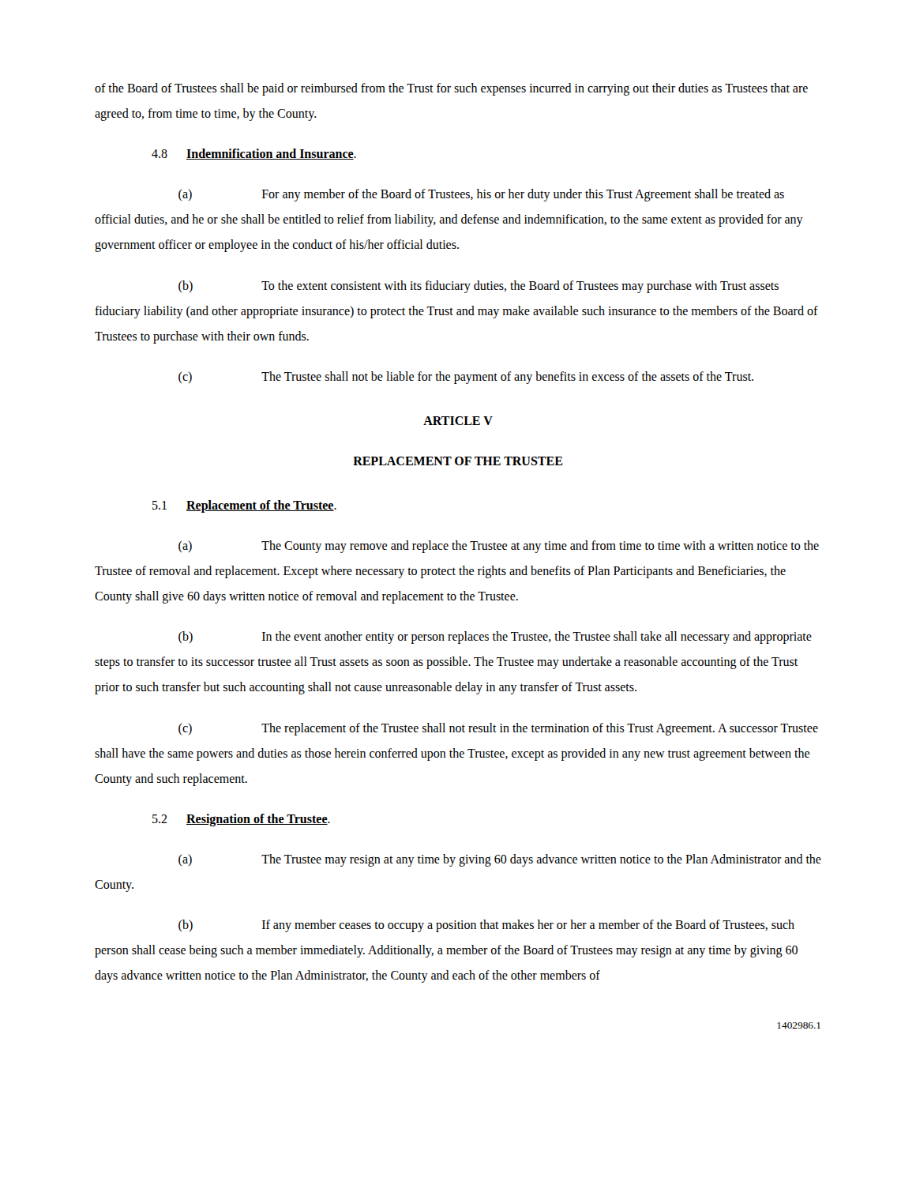of the Board of Trustees shall be paid or reimbursed from the Trust for such expenses incurred in carrying out their duties as Trustees that are agreed to, from time to time, by the County.
4.8 Indemnification and Insurance.
(a) For any member of the Board of Trustees, his or her duty under this Trust Agreement shall be treated as official duties, and he or she shall be entitled to relief from liability, and defense and indemnification, to the same extent as provided for any government officer or employee in the conduct of his/her official duties.
(b) To the extent consistent with its fiduciary duties, the Board of Trustees may purchase with Trust assets fiduciary liability (and other appropriate insurance) to protect the Trust and may make available such insurance to the members of the Board of Trustees to purchase with their own funds.
(c) The Trustee shall not be liable for the payment of any benefits in excess of the assets of the Trust.
ARTICLE V
REPLACEMENT OF THE TRUSTEE
5.1 Replacement of the Trustee.
(a) The County may remove and replace the Trustee at any time and from time to time with a written notice to the Trustee of removal and replacement. Except where necessary to protect the rights and benefits of Plan Participants and Beneficiaries, the County shall give 60 days written notice of removal and replacement to the Trustee.
(b) In the event another entity or person replaces the Trustee, the Trustee shall take all necessary and appropriate steps to transfer to its successor trustee all Trust assets as soon as possible. The Trustee may undertake a reasonable accounting of the Trust prior to such transfer but such accounting shall not cause unreasonable delay in any transfer of Trust assets.
(c) The replacement of the Trustee shall not result in the termination of this Trust Agreement. A successor Trustee shall have the same powers and duties as those herein conferred upon the Trustee, except as provided in any new trust agreement between the County and such replacement.
5.2 Resignation of the Trustee.
(a) The Trustee may resign at any time by giving 60 days advance written notice to the Plan Administrator and the County.
(b) If any member ceases to occupy a position that makes her or her a member of the Board of Trustees, such person shall cease being such a member immediately. Additionally, a member of the Board of Trustees may resign at any time by giving 60 days advance written notice to the Plan Administrator, the County and each of the other members of
1402986.1